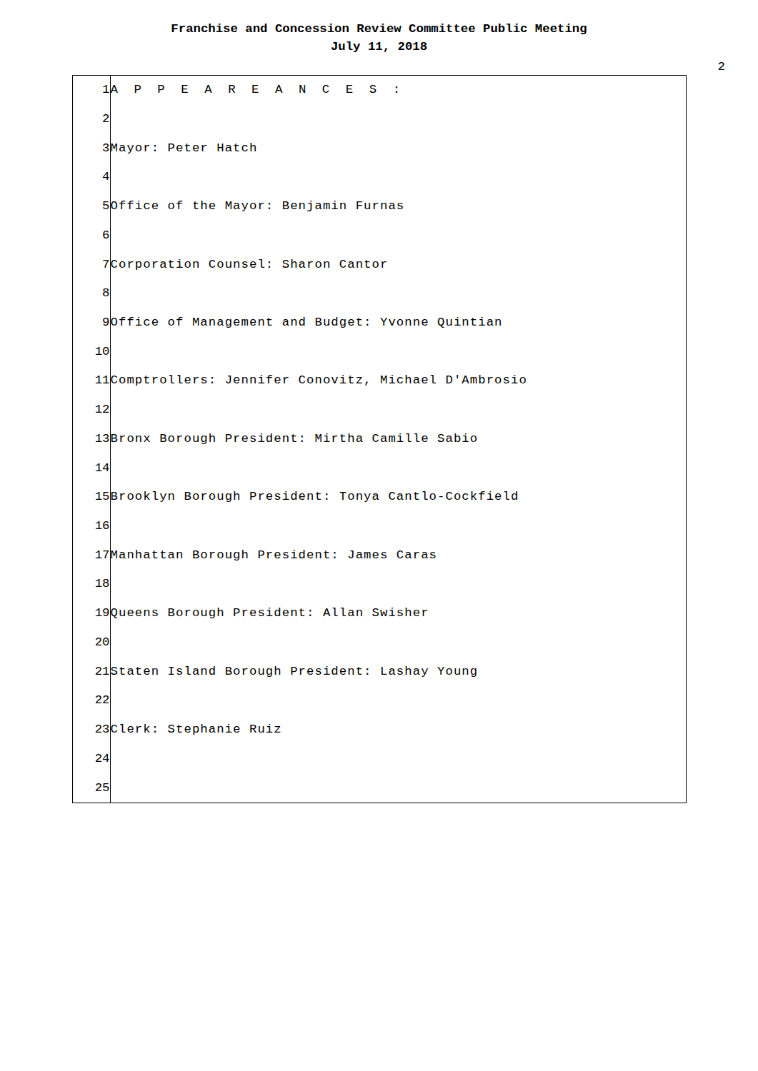Franchise and Concession Review Committee Public Meeting July 11, 2018
2
| 1 2 3 4 5 6 7 8 9 10 11 12 13 14 15 16 17 18 19 20 21 22 23 24 25 | A P P E A R E A N C E S : Mayor: Peter Hatch Office of the Mayor: Benjamin Furnas Corporation Counsel: Sharon Cantor Office of Management and Budget: Yvonne Quintian Comptrollers: Jennifer Conovitz, Michael D'Ambrosio Bronx Borough President: Mirtha Camille Sabio Brooklyn Borough President: Tonya Cantlo-Cockfield Manhattan Borough President: James Caras Queens Borough President: Allan Swisher Staten Island Borough President: Lashay Young Clerk: Stephanie Ruiz |